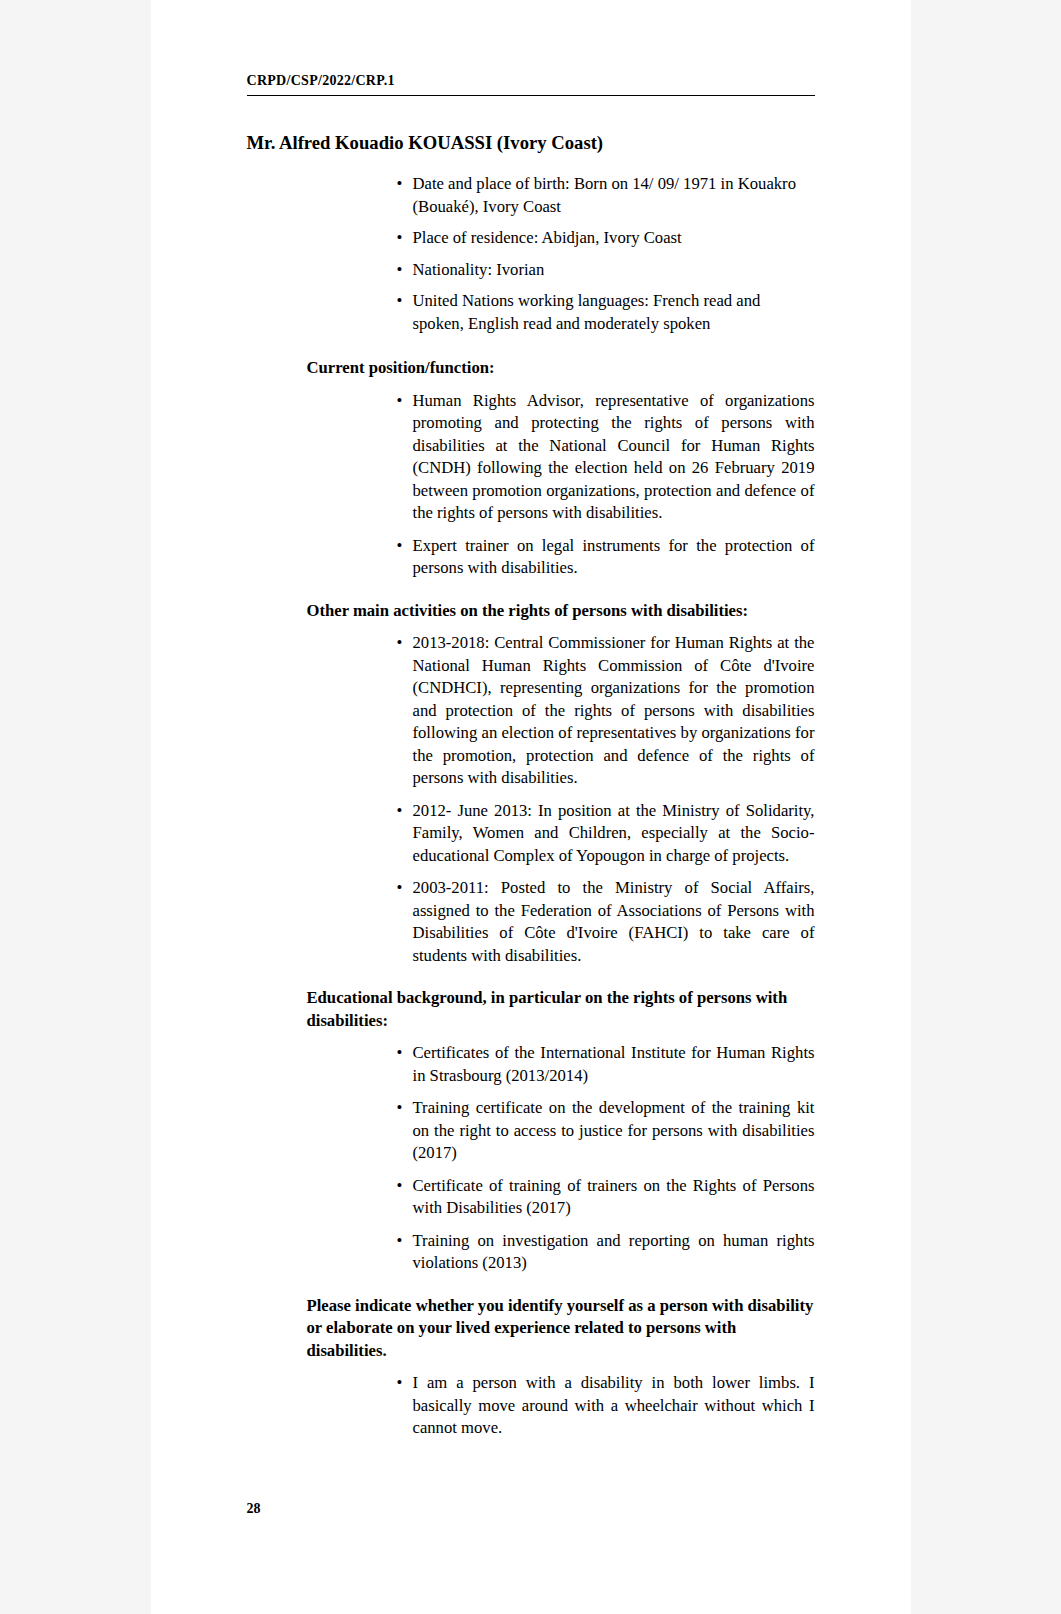CRPD/CSP/2022/CRP.1
Mr. Alfred Kouadio KOUASSI (Ivory Coast)
Date and place of birth: Born on 14/ 09/ 1971 in Kouakro (Bouaké), Ivory Coast
Place of residence: Abidjan, Ivory Coast
Nationality: Ivorian
United Nations working languages: French read and spoken, English read and moderately spoken
Current position/function:
Human Rights Advisor, representative of organizations promoting and protecting the rights of persons with disabilities at the National Council for Human Rights (CNDH) following the election held on 26 February 2019 between promotion organizations, protection and defence of the rights of persons with disabilities.
Expert trainer on legal instruments for the protection of persons with disabilities.
Other main activities on the rights of persons with disabilities:
2013-2018: Central Commissioner for Human Rights at the National Human Rights Commission of Côte d'Ivoire (CNDHCI), representing organizations for the promotion and protection of the rights of persons with disabilities following an election of representatives by organizations for the promotion, protection and defence of the rights of persons with disabilities.
2012- June 2013: In position at the Ministry of Solidarity, Family, Women and Children, especially at the Socio-educational Complex of Yopougon in charge of projects.
2003-2011: Posted to the Ministry of Social Affairs, assigned to the Federation of Associations of Persons with Disabilities of Côte d'Ivoire (FAHCI) to take care of students with disabilities.
Educational background, in particular on the rights of persons with disabilities:
Certificates of the International Institute for Human Rights in Strasbourg (2013/2014)
Training certificate on the development of the training kit on the right to access to justice for persons with disabilities (2017)
Certificate of training of trainers on the Rights of Persons with Disabilities (2017)
Training on investigation and reporting on human rights violations (2013)
Please indicate whether you identify yourself as a person with disability or elaborate on your lived experience related to persons with disabilities.
I am a person with a disability in both lower limbs. I basically move around with a wheelchair without which I cannot move.
28